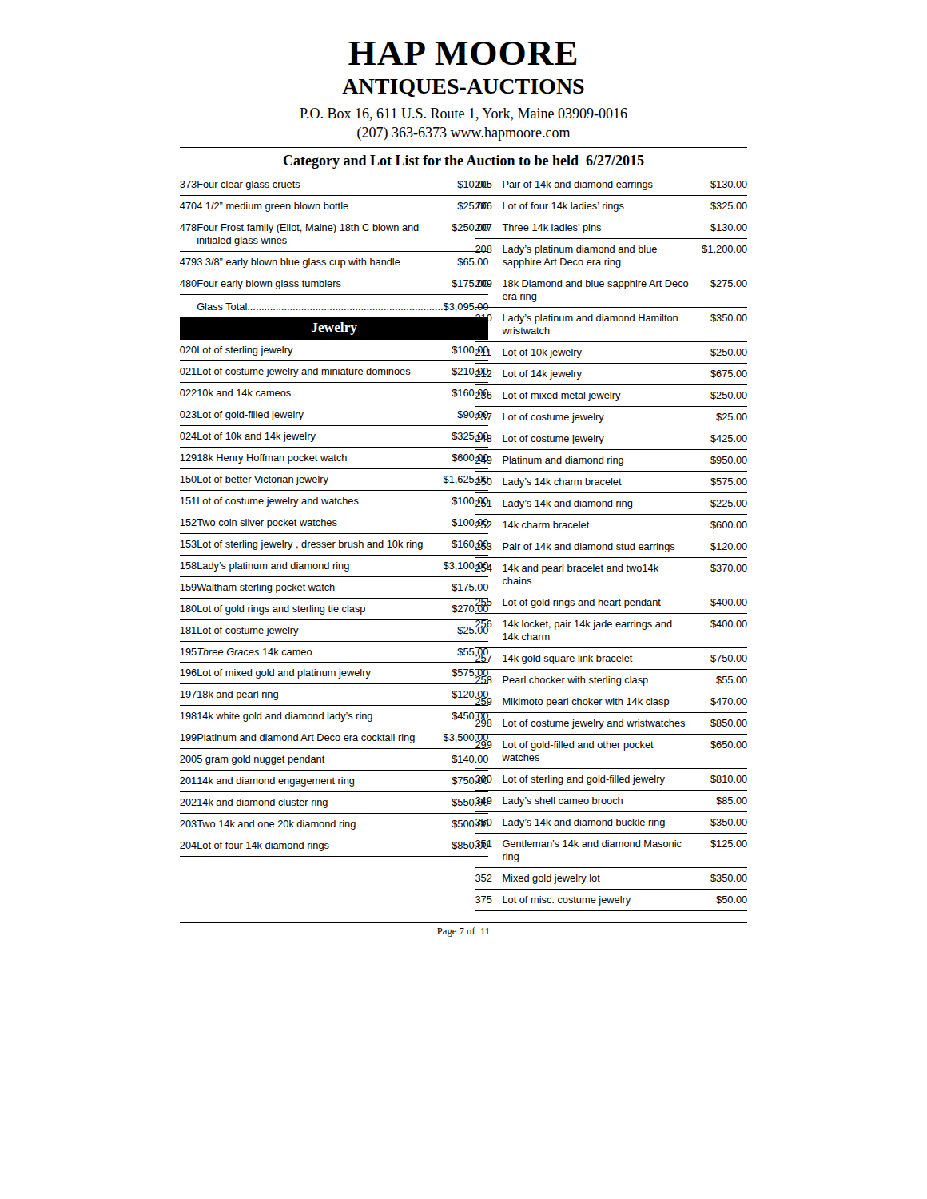HAP MOORE
ANTIQUES-AUCTIONS
P.O. Box 16, 611 U.S. Route 1, York, Maine 03909-0016
(207) 363-6373 www.hapmoore.com
Category and Lot List for the Auction to be held 6/27/2015
| 373 | Four clear glass cruets | $10.00 |
| 470 | 4 1/2” medium green blown bottle | $25.00 |
| 478 | Four Frost family (Eliot, Maine) 18th C blown and initialed glass wines | $250.00 |
| 479 | 3 3/8” early blown blue glass cup with handle | $65.00 |
| 480 | Four early blown glass tumblers | $175.00 |
| | Glass Total..................................................................... | $3,095.00 |
| Jewelry |
| 020 | Lot of sterling jewelry | $100.00 |
| 021 | Lot of costume jewelry and miniature dominoes | $210.00 |
| 022 | 10k and 14k cameos | $160.00 |
| 023 | Lot of gold-filled jewelry | $90.00 |
| 024 | Lot of 10k and 14k jewelry | $325.00 |
| 129 | 18k Henry Hoffman pocket watch | $600.00 |
| 150 | Lot of better Victorian jewelry | $1,625.00 |
| 151 | Lot of costume jewelry and watches | $100.00 |
| 152 | Two coin silver pocket watches | $100.00 |
| 153 | Lot of sterling jewelry , dresser brush and 10k ring | $160.00 |
| 158 | Lady’s platinum and diamond ring | $3,100.00 |
| 159 | Waltham sterling pocket watch | $175.00 |
| 180 | Lot of gold rings and sterling tie clasp | $270.00 |
| 181 | Lot of costume jewelry | $25.00 |
| 195 | Three Graces 14k cameo | $55.00 |
| 196 | Lot of mixed gold and platinum jewelry | $575.00 |
| 197 | 18k and pearl ring | $120.00 |
| 198 | 14k white gold and diamond lady’s ring | $450.00 |
| 199 | Platinum and diamond Art Deco era cocktail ring | $3,500.00 |
| 200 | 5 gram gold nugget pendant | $140.00 |
| 201 | 14k and diamond engagement ring | $750.00 |
| 202 | 14k and diamond cluster ring | $550.00 |
| 203 | Two 14k and one 20k diamond ring | $500.00 |
| 204 | Lot of four 14k diamond rings | $850.00 |
| 205 | Pair of 14k and diamond earrings | $130.00 |
| 206 | Lot of four 14k ladies’ rings | $325.00 |
| 207 | Three 14k ladies’ pins | $130.00 |
| 208 | Lady’s platinum diamond and blue sapphire Art Deco era ring | $1,200.00 |
| 209 | 18k Diamond and blue sapphire Art Deco era ring | $275.00 |
| 210 | Lady’s platinum and diamond Hamilton wristwatch | $350.00 |
| 211 | Lot of 10k jewelry | $250.00 |
| 212 | Lot of 14k jewelry | $675.00 |
| 236 | Lot of mixed metal jewelry | $250.00 |
| 237 | Lot of costume jewelry | $25.00 |
| 248 | Lot of costume jewelry | $425.00 |
| 249 | Platinum and diamond ring | $950.00 |
| 250 | Lady’s 14k charm bracelet | $575.00 |
| 251 | Lady’s 14k and diamond ring | $225.00 |
| 252 | 14k charm bracelet | $600.00 |
| 253 | Pair of 14k and diamond stud earrings | $120.00 |
| 254 | 14k and pearl bracelet and two14k chains | $370.00 |
| 255 | Lot of gold rings and heart pendant | $400.00 |
| 256 | 14k locket, pair 14k jade earrings and 14k charm | $400.00 |
| 257 | 14k gold square link bracelet | $750.00 |
| 258 | Pearl chocker with sterling clasp | $55.00 |
| 259 | Mikimoto pearl choker with 14k clasp | $470.00 |
| 298 | Lot of costume jewelry and wristwatches | $850.00 |
| 299 | Lot of gold-filled and other pocket watches | $650.00 |
| 300 | Lot of sterling and gold-filled jewelry | $810.00 |
| 349 | Lady’s shell cameo brooch | $85.00 |
| 350 | Lady’s 14k and diamond buckle ring | $350.00 |
| 351 | Gentleman’s 14k and diamond Masonic ring | $125.00 |
| 352 | Mixed gold jewelry lot | $350.00 |
| 375 | Lot of misc. costume jewelry | $50.00 |
Page 7 of 11